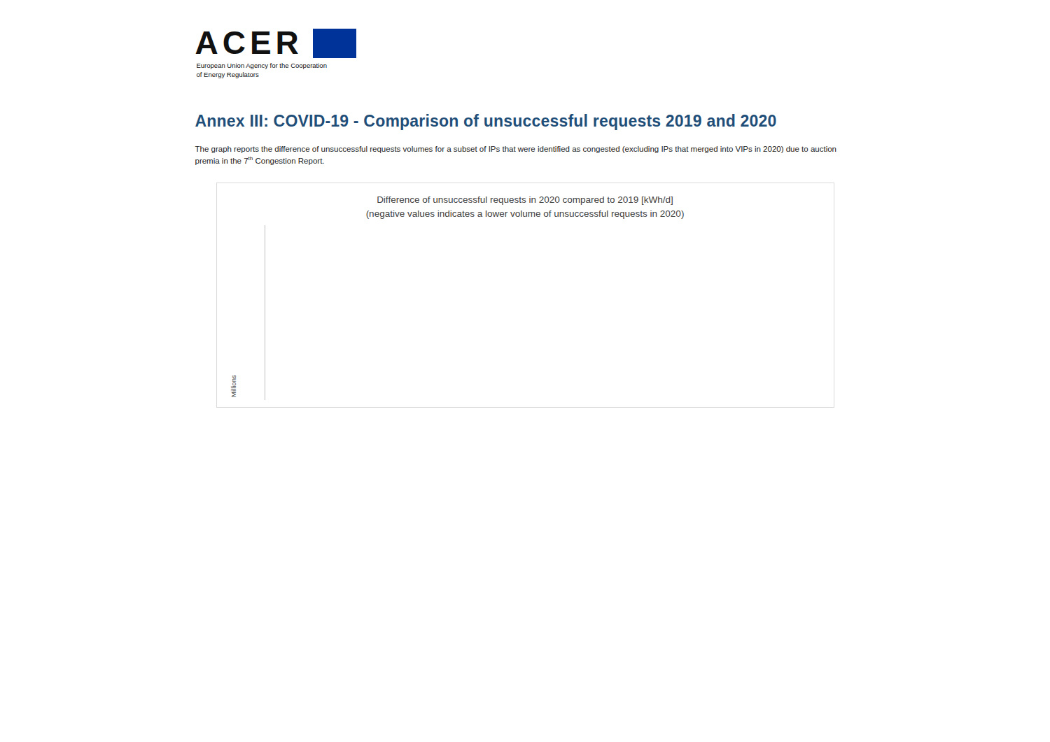ACER
European Union Agency for the Cooperation
of Energy Regulators
Annex III: COVID-19 - Comparison of unsuccessful requests 2019 and 2020
The graph reports the difference of unsuccessful requests volumes for a subset of IPs that were identified as congested (excluding IPs that merged into VIPs in 2020) due to auction premia in the 7th Congestion Report.
Difference of unsuccessful requests in 2020 compared to 2019 [kWh/d]
(negative values indicates a lower volume of unsuccessful requests in 2020)
Millions